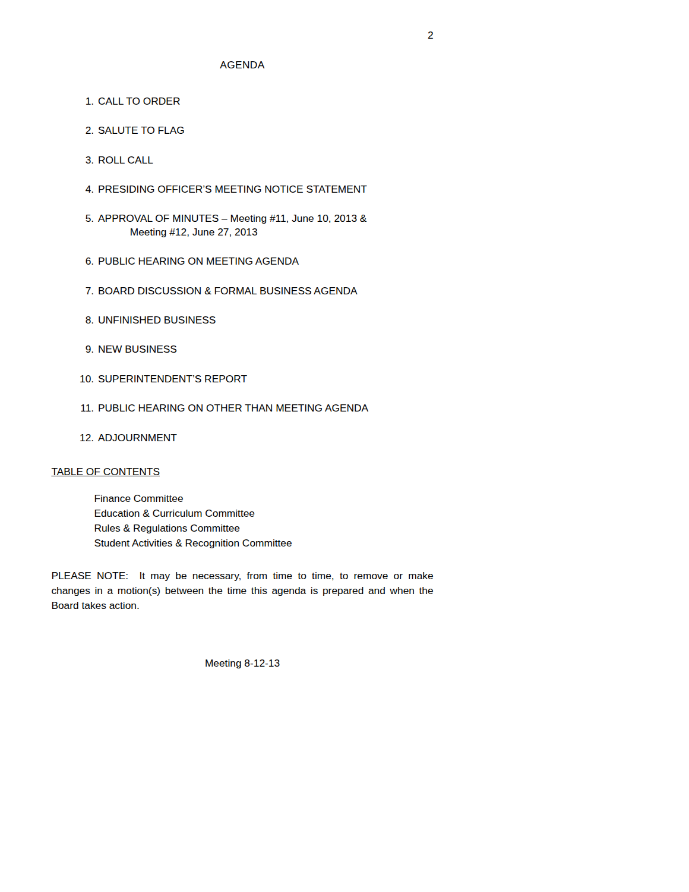2
AGENDA
1. CALL TO ORDER
2. SALUTE TO FLAG
3. ROLL CALL
4. PRESIDING OFFICER’S MEETING NOTICE STATEMENT
5. APPROVAL OF MINUTES – Meeting #11, June 10, 2013 & Meeting #12, June 27, 2013
6. PUBLIC HEARING ON MEETING AGENDA
7. BOARD DISCUSSION & FORMAL BUSINESS AGENDA
8. UNFINISHED BUSINESS
9. NEW BUSINESS
10. SUPERINTENDENT’S REPORT
11. PUBLIC HEARING ON OTHER THAN MEETING AGENDA
12. ADJOURNMENT
TABLE OF CONTENTS
Finance Committee
Education & Curriculum Committee
Rules & Regulations Committee
Student Activities & Recognition Committee
PLEASE NOTE: It may be necessary, from time to time, to remove or make changes in a motion(s) between the time this agenda is prepared and when the Board takes action.
Meeting 8-12-13